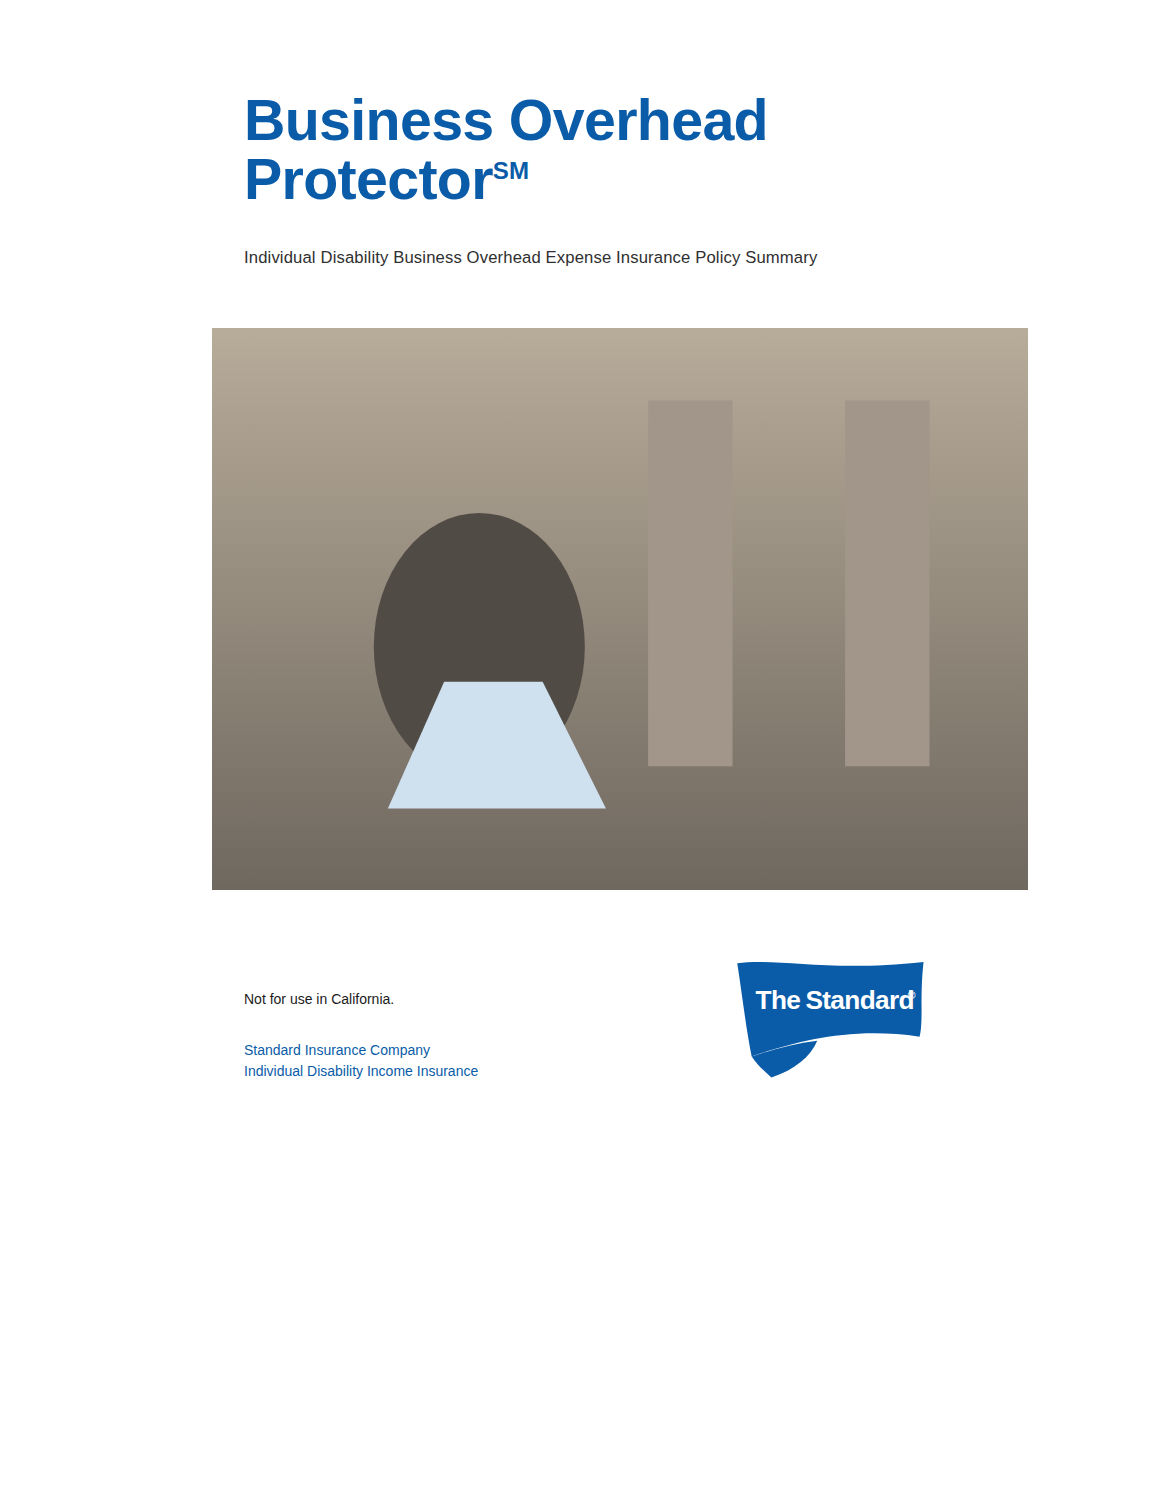Business Overhead ProtectorSM
Individual Disability Business Overhead Expense Insurance Policy Summary
Not for use in California.
Standard Insurance Company
Individual Disability Income Insurance
The Standard The Standard ®